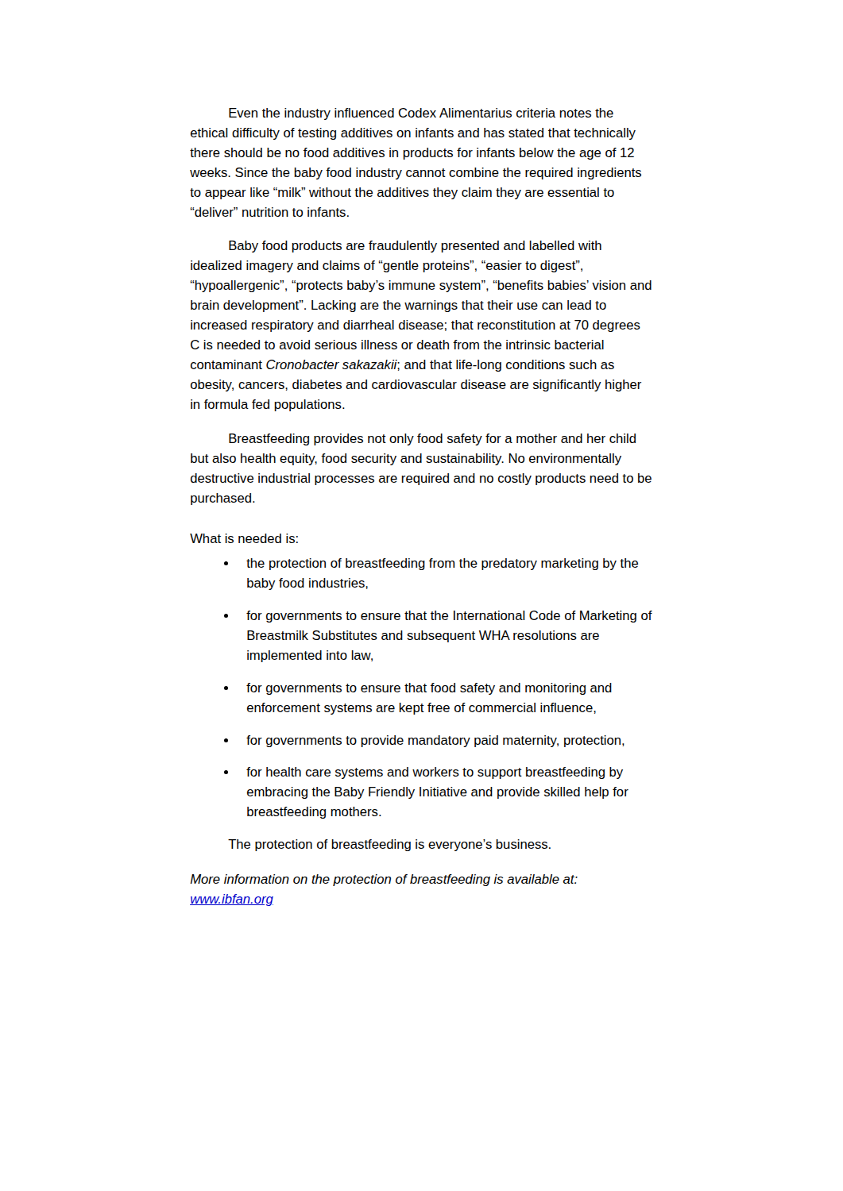Even the industry influenced Codex Alimentarius criteria notes the ethical difficulty of testing additives on infants and has stated that technically there should be no food additives in products for infants below the age of 12 weeks. Since the baby food industry cannot combine the required ingredients to appear like “milk” without the additives they claim they are essential to “deliver” nutrition to infants.
Baby food products are fraudulently presented and labelled with idealized imagery and claims of “gentle proteins”, “easier to digest”, “hypoallergenic”, “protects baby’s immune system”, “benefits babies’ vision and brain development”. Lacking are the warnings that their use can lead to increased respiratory and diarrheal disease; that reconstitution at 70 degrees C is needed to avoid serious illness or death from the intrinsic bacterial contaminant Cronobacter sakazakii; and that life-long conditions such as obesity, cancers, diabetes and cardiovascular disease are significantly higher in formula fed populations.
Breastfeeding provides not only food safety for a mother and her child but also health equity, food security and sustainability. No environmentally destructive industrial processes are required and no costly products need to be purchased.
What is needed is:
the protection of breastfeeding from the predatory marketing by the baby food industries,
for governments to ensure that the International Code of Marketing of Breastmilk Substitutes and subsequent WHA resolutions are implemented into law,
for governments to ensure that food safety and monitoring and enforcement systems are kept free of commercial influence,
for governments to provide mandatory paid maternity, protection,
for health care systems and workers to support breastfeeding by embracing the Baby Friendly Initiative and provide skilled help for breastfeeding mothers.
The protection of breastfeeding is everyone’s business.
More information on the protection of breastfeeding is available at: www.ibfan.org